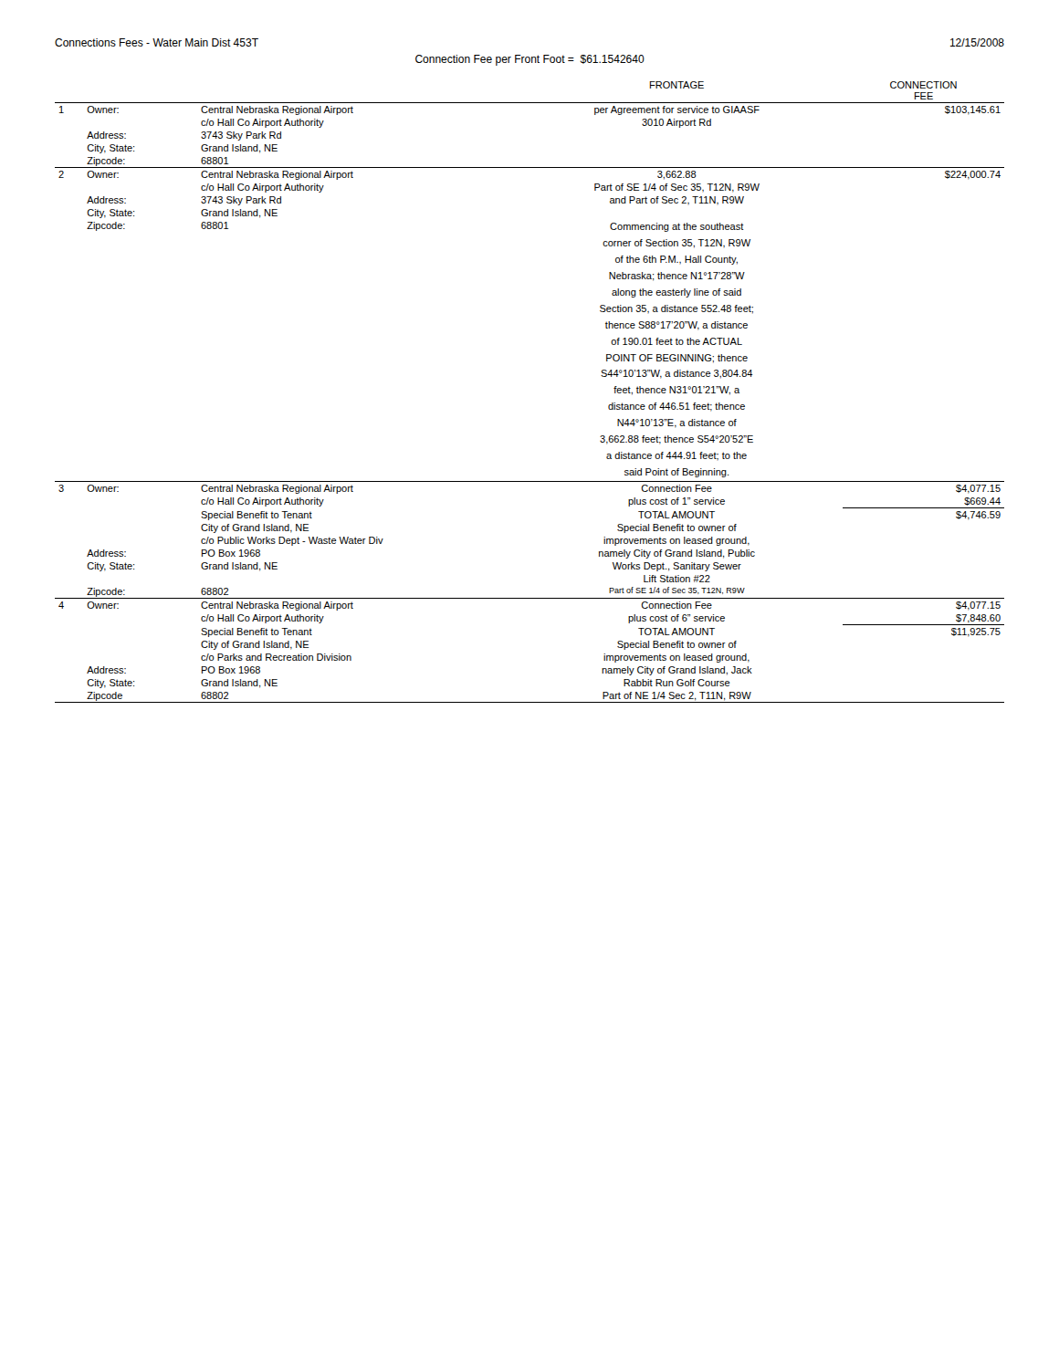Connections Fees - Water Main Dist 453T
12/15/2008
Connection Fee per Front Foot = $61.1542640
| | | | FRONTAGE | CONNECTION FEE |
| 1 | Owner: | Central Nebraska Regional Airport | per Agreement for service to GIAASF | $103,145.61 |
| | | c/o Hall Co Airport Authority | 3010 Airport Rd | |
| | Address: | 3743 Sky Park Rd | | |
| | City, State: | Grand Island, NE | | |
| | Zipcode: | 68801 | | |
| 2 | Owner: | Central Nebraska Regional Airport | 3,662.88 | $224,000.74 |
| | | c/o Hall Co Airport Authority | Part of SE 1/4 of Sec 35, T12N, R9W | |
| | Address: | 3743 Sky Park Rd | and Part of Sec 2, T11N, R9W | |
| | City, State: | Grand Island, NE | | |
| | Zipcode: | 68801 | Commencing at the southeast | |
| | | | corner of Section 35, T12N, R9W | |
| | | | of the 6th P.M., Hall County, | |
| | | | Nebraska; thence N1°17’28”W | |
| | | | along the easterly line of said | |
| | | | Section 35, a distance 552.48 feet; | |
| | | | thence S88°17’20”W, a distance | |
| | | | of 190.01 feet to the ACTUAL | |
| | | | POINT OF BEGINNING; thence | |
| | | | S44°10’13”W, a distance 3,804.84 | |
| | | | feet, thence N31°01’21”W, a | |
| | | | distance of 446.51 feet; thence | |
| | | | N44°10’13”E, a distance of | |
| | | | 3,662.88 feet; thence S54°20’52”E | |
| | | | a distance of 444.91 feet; to the | |
| | | | said Point of Beginning. | |
| 3 | Owner: | Central Nebraska Regional Airport | Connection Fee | $4,077.15 |
| | | c/o Hall Co Airport Authority | plus cost of 1” service | $669.44 |
| | | Special Benefit to Tenant | TOTAL AMOUNT | $4,746.59 |
| | | City of Grand Island, NE | Special Benefit to owner of | |
| | | c/o Public Works Dept - Waste Water Div | improvements on leased ground, | |
| | Address: | PO Box 1968 | namely City of Grand Island, Public | |
| | City, State: | Grand Island, NE | Works Dept., Sanitary Sewer | |
| | | | Lift Station #22 | |
| | Zipcode: | 68802 | Part of SE 1/4 of Sec 35, T12N, R9W | |
| 4 | Owner: | Central Nebraska Regional Airport | Connection Fee | $4,077.15 |
| | | c/o Hall Co Airport Authority | plus cost of 6” service | $7,848.60 |
| | | Special Benefit to Tenant | TOTAL AMOUNT | $11,925.75 |
| | | City of Grand Island, NE | Special Benefit to owner of | |
| | | c/o Parks and Recreation Division | improvements on leased ground, | |
| | Address: | PO Box 1968 | namely City of Grand Island, Jack | |
| | City, State: | Grand Island, NE | Rabbit Run Golf Course | |
| | Zipcode | 68802 | Part of NE 1/4 Sec 2, T11N, R9W | |